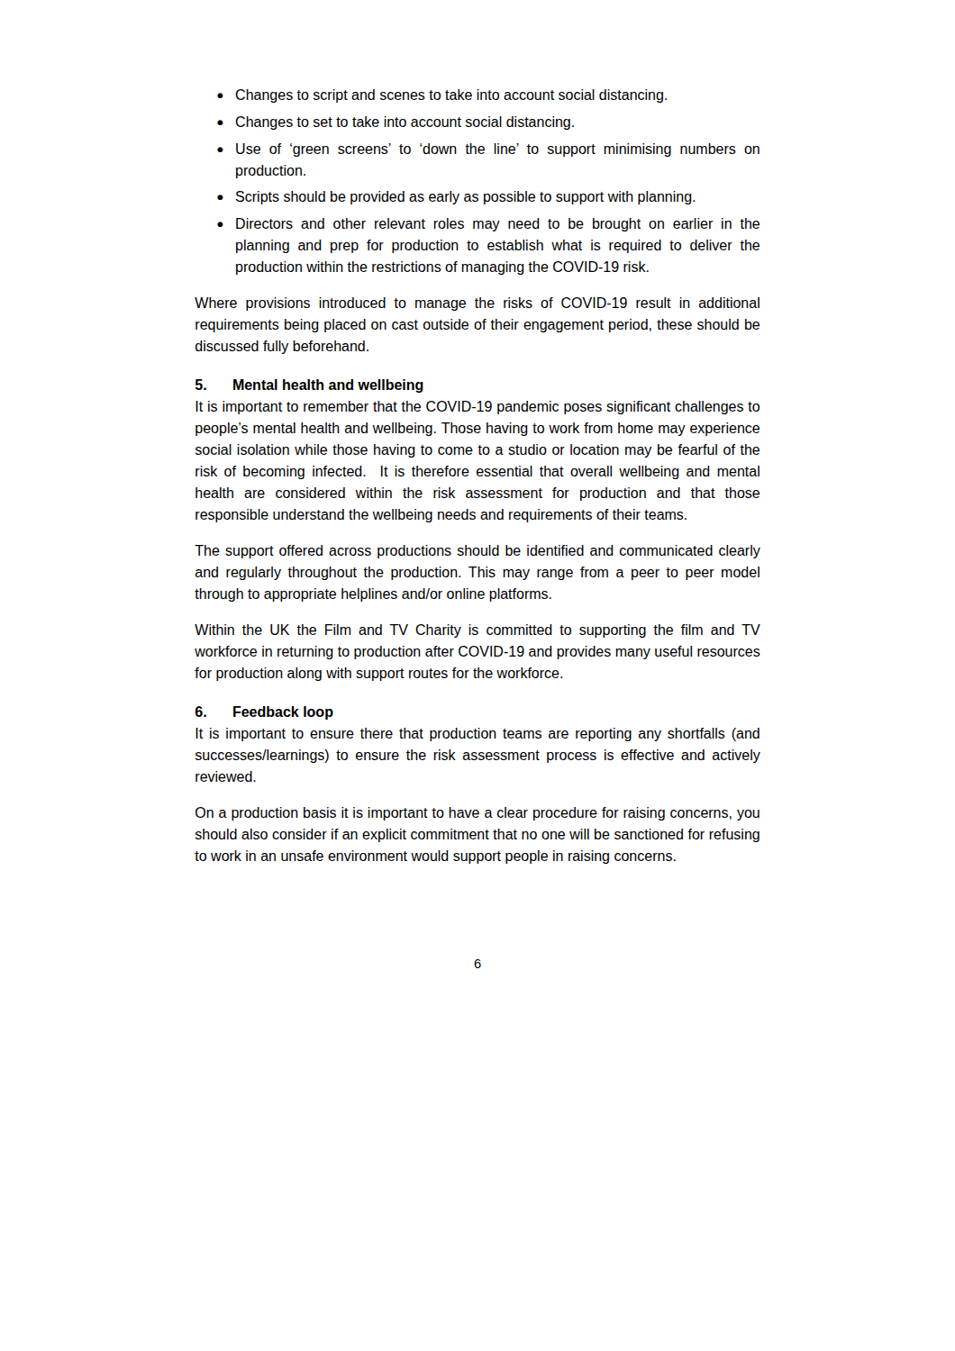Changes to script and scenes to take into account social distancing.
Changes to set to take into account social distancing.
Use of ‘green screens’ to ‘down the line’ to support minimising numbers on production.
Scripts should be provided as early as possible to support with planning.
Directors and other relevant roles may need to be brought on earlier in the planning and prep for production to establish what is required to deliver the production within the restrictions of managing the COVID-19 risk.
Where provisions introduced to manage the risks of COVID-19 result in additional requirements being placed on cast outside of their engagement period, these should be discussed fully beforehand.
5. Mental health and wellbeing
It is important to remember that the COVID-19 pandemic poses significant challenges to people’s mental health and wellbeing. Those having to work from home may experience social isolation while those having to come to a studio or location may be fearful of the risk of becoming infected. It is therefore essential that overall wellbeing and mental health are considered within the risk assessment for production and that those responsible understand the wellbeing needs and requirements of their teams.
The support offered across productions should be identified and communicated clearly and regularly throughout the production. This may range from a peer to peer model through to appropriate helplines and/or online platforms.
Within the UK the Film and TV Charity is committed to supporting the film and TV workforce in returning to production after COVID-19 and provides many useful resources for production along with support routes for the workforce.
6. Feedback loop
It is important to ensure there that production teams are reporting any shortfalls (and successes/learnings) to ensure the risk assessment process is effective and actively reviewed.
On a production basis it is important to have a clear procedure for raising concerns, you should also consider if an explicit commitment that no one will be sanctioned for refusing to work in an unsafe environment would support people in raising concerns.
6